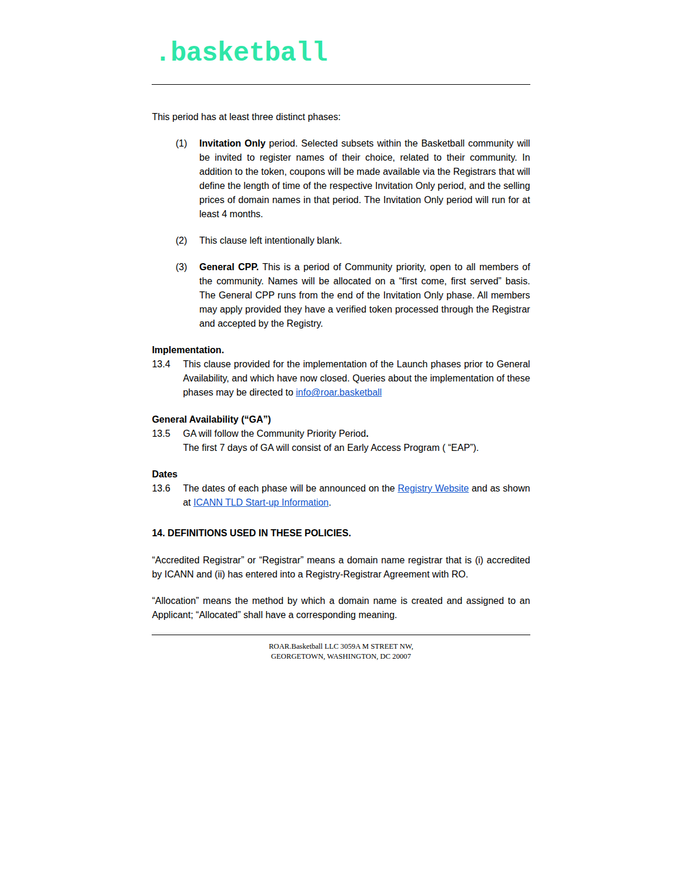.basketball
This period has at least three distinct phases:
(1)
Invitation Only period. Selected subsets within the Basketball community will be invited to register names of their choice, related to their community. In addition to the token, coupons will be made available via the Registrars that will define the length of time of the respective Invitation Only period, and the selling prices of domain names in that period. The Invitation Only period will run for at least 4 months.
(2)
This clause left intentionally blank.
(3)
General CPP. This is a period of Community priority, open to all members of the community. Names will be allocated on a “first come, first served” basis. The General CPP runs from the end of the Invitation Only phase. All members may apply provided they have a verified token processed through the Registrar and accepted by the Registry.
Implementation.
13.4
This clause provided for the implementation of the Launch phases prior to General Availability, and which have now closed. Queries about the implementation of these phases may be directed to info@roar.basketball
General Availability (“GA”)
13.5
GA will follow the Community Priority Period.
The first 7 days of GA will consist of an Early Access Program ( “EAP”).
Dates
13.6
The dates of each phase will be announced on the Registry Website and as shown at ICANN TLD Start-up Information.
14. DEFINITIONS USED IN THESE POLICIES.
“Accredited Registrar” or “Registrar” means a domain name registrar that is (i) accredited by ICANN and (ii) has entered into a Registry-Registrar Agreement with RO.
“Allocation” means the method by which a domain name is created and assigned to an Applicant; “Allocated” shall have a corresponding meaning.
ROAR.Basketball LLC 3059A M STREET NW,
GEORGETOWN, WASHINGTON, DC 20007